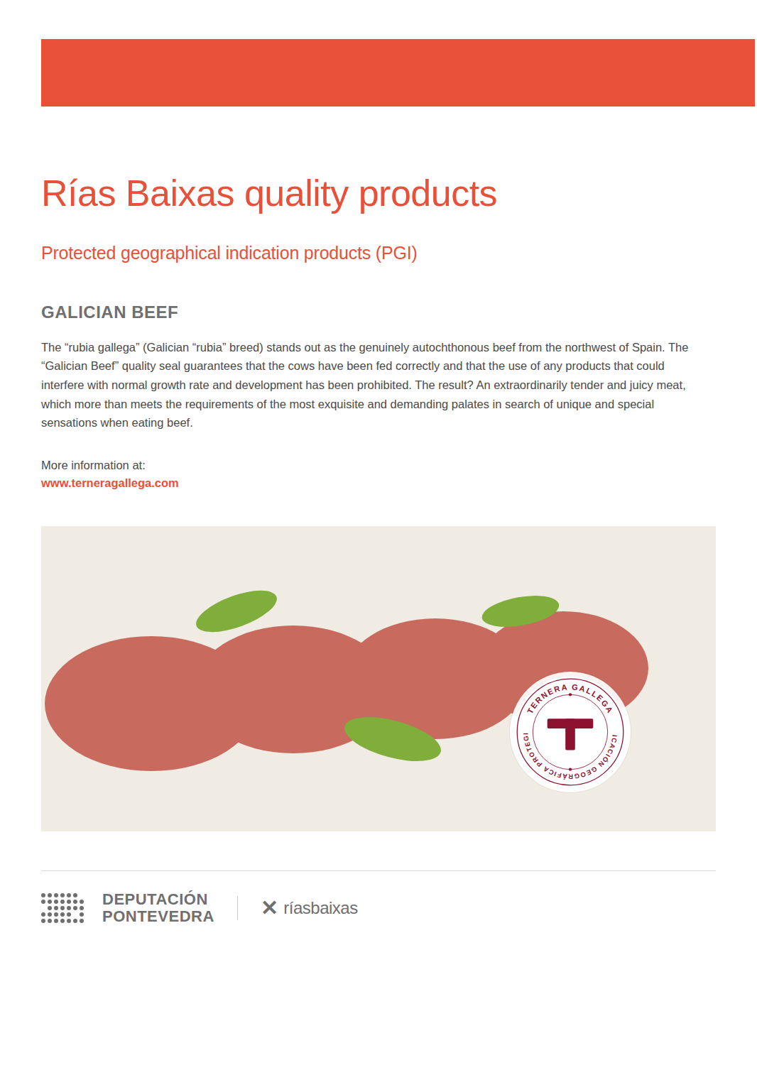Rías Baixas quality products
Protected geographical indication products (PGI)
GALICIAN BEEF
The “rubia gallega” (Galician “rubia” breed) stands out as the genuinely autochthonous beef from the northwest of Spain. The “Galician Beef” quality seal guarantees that the cows have been fed correctly and that the use of any products that could interfere with normal growth rate and development has been prohibited. The result? An extraordinarily tender and juicy meat, which more than meets the requirements of the most exquisite and demanding palates in search of unique and special sensations when eating beef.
More information at:
www.terneragallega.com
TERNERA GALLEGA INDICACIÓN GEOGRÁFICA PROTEGIDA
DEPUTACIÓN
PONTEVEDRA
✕ríasbaixas